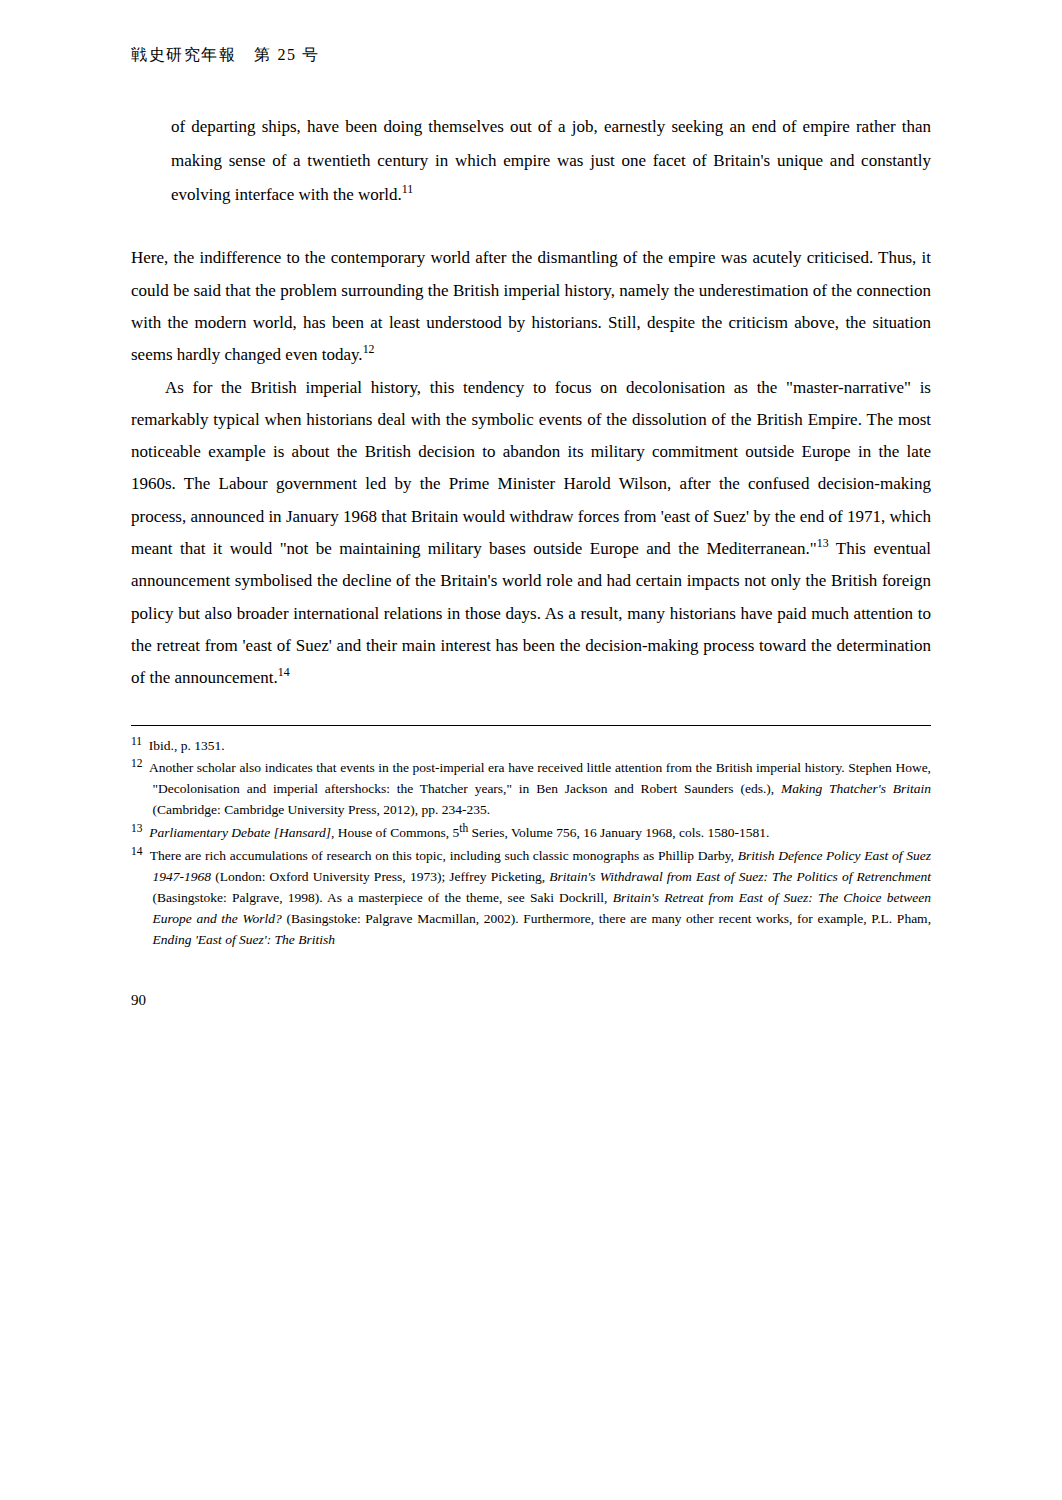戦史研究年報　第 25 号
of departing ships, have been doing themselves out of a job, earnestly seeking an end of empire rather than making sense of a twentieth century in which empire was just one facet of Britain's unique and constantly evolving interface with the world.11
Here, the indifference to the contemporary world after the dismantling of the empire was acutely criticised. Thus, it could be said that the problem surrounding the British imperial history, namely the underestimation of the connection with the modern world, has been at least understood by historians. Still, despite the criticism above, the situation seems hardly changed even today.12
As for the British imperial history, this tendency to focus on decolonisation as the "master-narrative" is remarkably typical when historians deal with the symbolic events of the dissolution of the British Empire. The most noticeable example is about the British decision to abandon its military commitment outside Europe in the late 1960s. The Labour government led by the Prime Minister Harold Wilson, after the confused decision-making process, announced in January 1968 that Britain would withdraw forces from 'east of Suez' by the end of 1971, which meant that it would "not be maintaining military bases outside Europe and the Mediterranean."13 This eventual announcement symbolised the decline of the Britain's world role and had certain impacts not only the British foreign policy but also broader international relations in those days. As a result, many historians have paid much attention to the retreat from 'east of Suez' and their main interest has been the decision-making process toward the determination of the announcement.14
11 Ibid., p. 1351.
12 Another scholar also indicates that events in the post-imperial era have received little attention from the British imperial history. Stephen Howe, "Decolonisation and imperial aftershocks: the Thatcher years," in Ben Jackson and Robert Saunders (eds.), Making Thatcher's Britain (Cambridge: Cambridge University Press, 2012), pp. 234-235.
13 Parliamentary Debate [Hansard], House of Commons, 5th Series, Volume 756, 16 January 1968, cols. 1580-1581.
14 There are rich accumulations of research on this topic, including such classic monographs as Phillip Darby, British Defence Policy East of Suez 1947-1968 (London: Oxford University Press, 1973); Jeffrey Picketing, Britain's Withdrawal from East of Suez: The Politics of Retrenchment (Basingstoke: Palgrave, 1998). As a masterpiece of the theme, see Saki Dockrill, Britain's Retreat from East of Suez: The Choice between Europe and the World? (Basingstoke: Palgrave Macmillan, 2002). Furthermore, there are many other recent works, for example, P.L. Pham, Ending 'East of Suez': The British
90